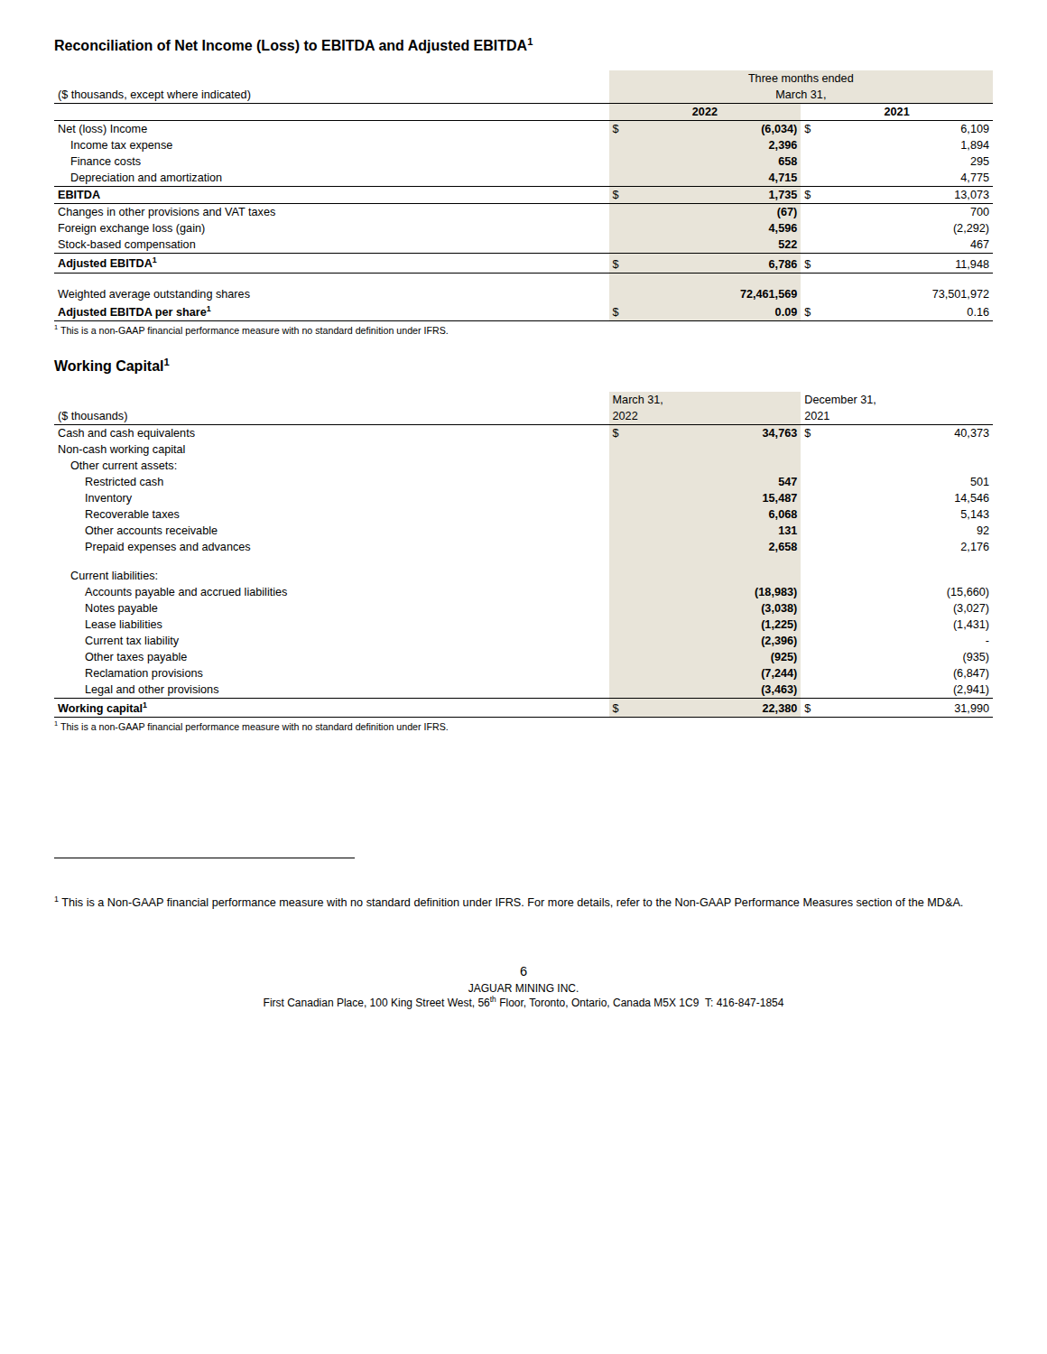Reconciliation of Net Income (Loss) to EBITDA and Adjusted EBITDA1
| | Three months ended |
| ($ thousands, except where indicated) | March 31, |
| | 2022 | 2021 |
| Net (loss) Income | $ | (6,034) | $ | 6,109 |
| Income tax expense | | 2,396 | | 1,894 |
| Finance costs | | 658 | | 295 |
| Depreciation and amortization | | 4,715 | | 4,775 |
| EBITDA | $ | 1,735 | $ | 13,073 |
| Changes in other provisions and VAT taxes | | (67) | | 700 |
| Foreign exchange loss (gain) | | 4,596 | | (2,292) |
| Stock-based compensation | | 522 | | 467 |
| Adjusted EBITDA 1 | $ | 6,786 | $ | 11,948 |
| Weighted average outstanding shares | | 72,461,569 | | 73,501,972 |
| Adjusted EBITDA per share 1 | $ | 0.09 | $ | 0.16 |
1 This is a non-GAAP financial performance measure with no standard definition under IFRS.
Working Capital1
| | March 31, | December 31, |
| ($ thousands) | 2022 | 2021 |
| Cash and cash equivalents | $ | 34,763 | $ | 40,373 |
| Non-cash working capital | | | | |
| Other current assets: | | | | |
| Restricted cash | | 547 | | 501 |
| Inventory | | 15,487 | | 14,546 |
| Recoverable taxes | | 6,068 | | 5,143 |
| Other accounts receivable | | 131 | | 92 |
| Prepaid expenses and advances | | 2,658 | | 2,176 |
| Current liabilities: | | | | |
| Accounts payable and accrued liabilities | | (18,983) | | (15,660) |
| Notes payable | | (3,038) | | (3,027) |
| Lease liabilities | | (1,225) | | (1,431) |
| Current tax liability | | (2,396) | | - |
| Other taxes payable | | (925) | | (935) |
| Reclamation provisions | | (7,244) | | (6,847) |
| Legal and other provisions | | (3,463) | | (2,941) |
| Working capital 1 | $ | 22,380 | $ | 31,990 |
1 This is a non-GAAP financial performance measure with no standard definition under IFRS.
1 This is a Non-GAAP financial performance measure with no standard definition under IFRS. For more details, refer to the Non-GAAP Performance Measures section of the MD&A.
6
JAGUAR MINING INC.
First Canadian Place, 100 King Street West, 56th Floor, Toronto, Ontario, Canada M5X 1C9 T: 416-847-1854